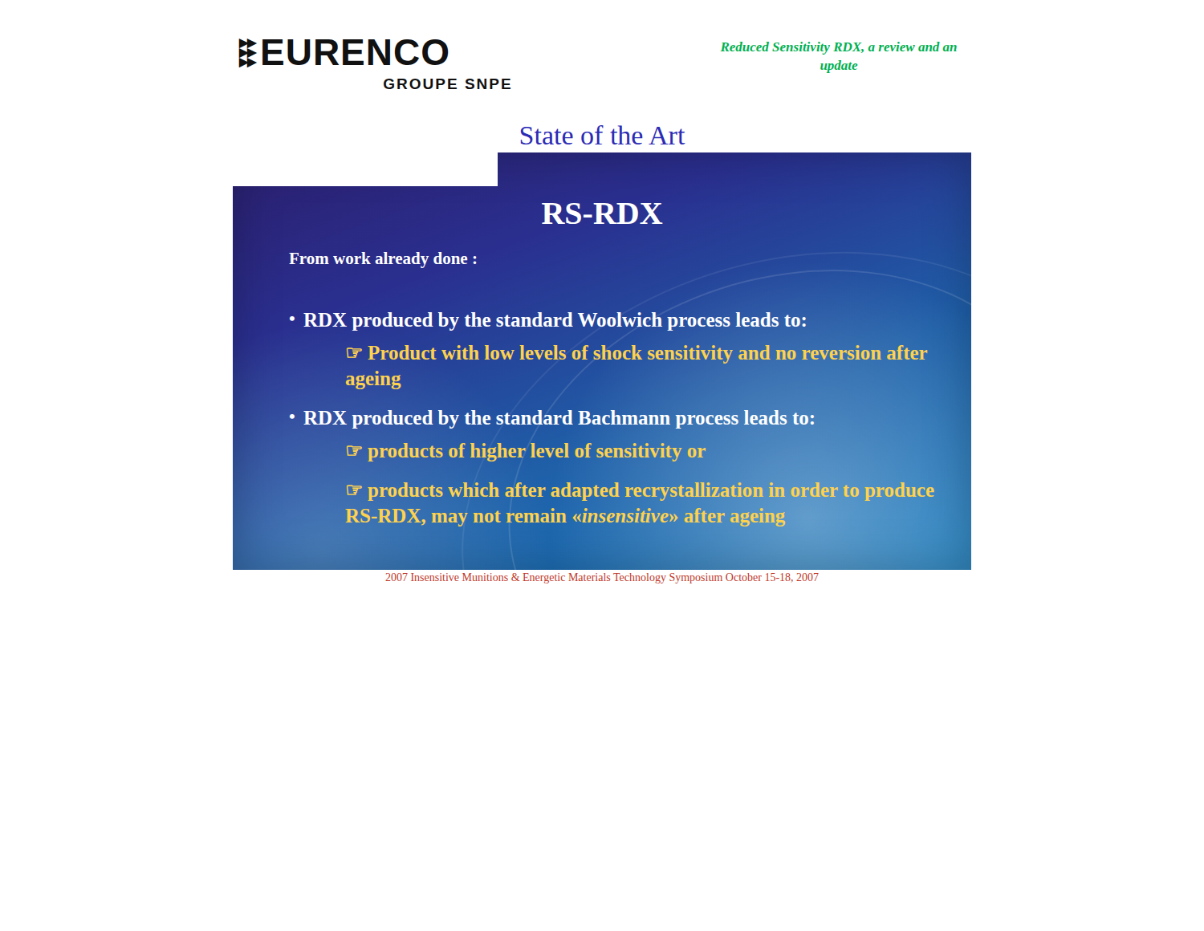▶▶ ▶▶ ▶▶
EURENCO
GROUPE SNPE
Reduced Sensitivity RDX, a review and an update
State of the Art
RS-RDX
From work already done :
RDX produced by the standard Woolwich process leads to:
☞Product with low levels of shock sensitivity and no reversion after ageing
RDX produced by the standard Bachmann process leads to:
☞products of higher level of sensitivity or
☞products which after adapted recrystallization in order to produce RS-RDX, may not remain «insensitive» after ageing
2007 Insensitive Munitions & Energetic Materials Technology Symposium October 15-18, 2007